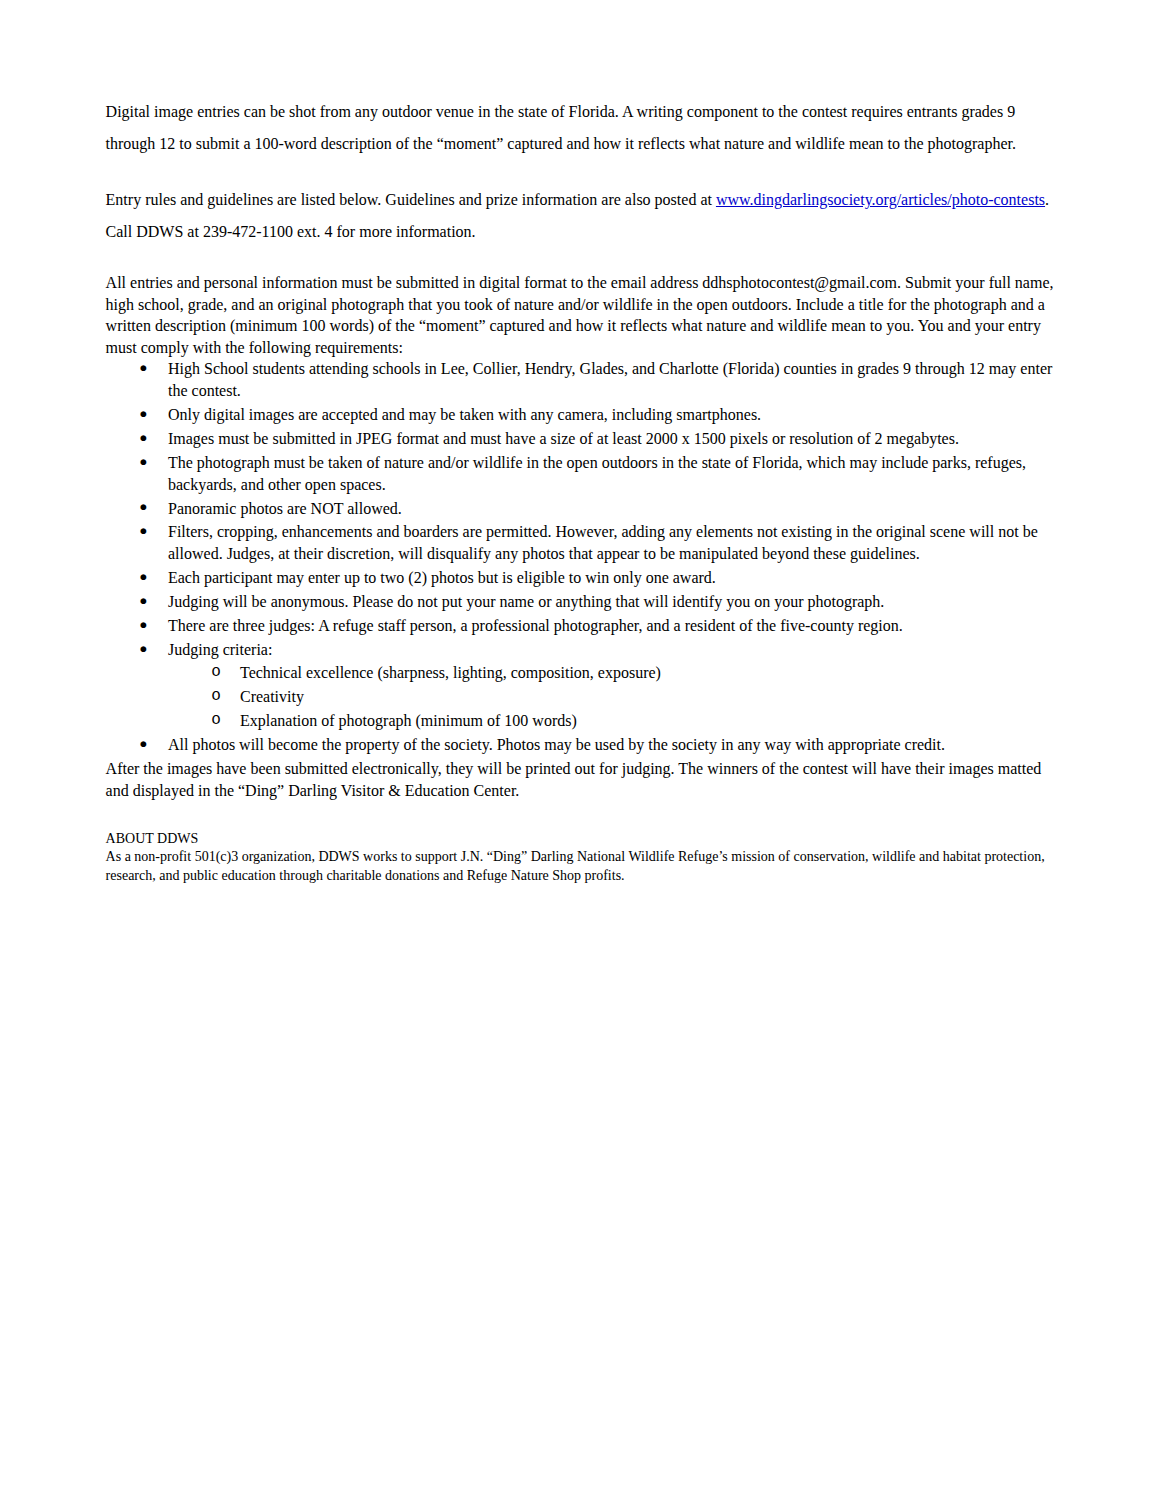Digital image entries can be shot from any outdoor venue in the state of Florida. A writing component to the contest requires entrants grades 9 through 12 to submit a 100-word description of the “moment” captured and how it reflects what nature and wildlife mean to the photographer.
Entry rules and guidelines are listed below. Guidelines and prize information are also posted at www.dingdarlingsociety.org/articles/photo-contests. Call DDWS at 239-472-1100 ext. 4 for more information.
All entries and personal information must be submitted in digital format to the email address ddhsphotocontest@gmail.com. Submit your full name, high school, grade, and an original photograph that you took of nature and/or wildlife in the open outdoors. Include a title for the photograph and a written description (minimum 100 words) of the “moment” captured and how it reflects what nature and wildlife mean to you. You and your entry must comply with the following requirements:
High School students attending schools in Lee, Collier, Hendry, Glades, and Charlotte (Florida) counties in grades 9 through 12 may enter the contest.
Only digital images are accepted and may be taken with any camera, including smartphones.
Images must be submitted in JPEG format and must have a size of at least 2000 x 1500 pixels or resolution of 2 megabytes.
The photograph must be taken of nature and/or wildlife in the open outdoors in the state of Florida, which may include parks, refuges, backyards, and other open spaces.
Panoramic photos are NOT allowed.
Filters, cropping, enhancements and boarders are permitted. However, adding any elements not existing in the original scene will not be allowed. Judges, at their discretion, will disqualify any photos that appear to be manipulated beyond these guidelines.
Each participant may enter up to two (2) photos but is eligible to win only one award.
Judging will be anonymous. Please do not put your name or anything that will identify you on your photograph.
There are three judges: A refuge staff person, a professional photographer, and a resident of the five-county region.
Judging criteria:
Technical excellence (sharpness, lighting, composition, exposure)
Creativity
Explanation of photograph (minimum of 100 words)
All photos will become the property of the society. Photos may be used by the society in any way with appropriate credit.
After the images have been submitted electronically, they will be printed out for judging. The winners of the contest will have their images matted and displayed in the “Ding” Darling Visitor & Education Center.
ABOUT DDWS
As a non-profit 501(c)3 organization, DDWS works to support J.N. “Ding” Darling National Wildlife Refuge’s mission of conservation, wildlife and habitat protection, research, and public education through charitable donations and Refuge Nature Shop profits.